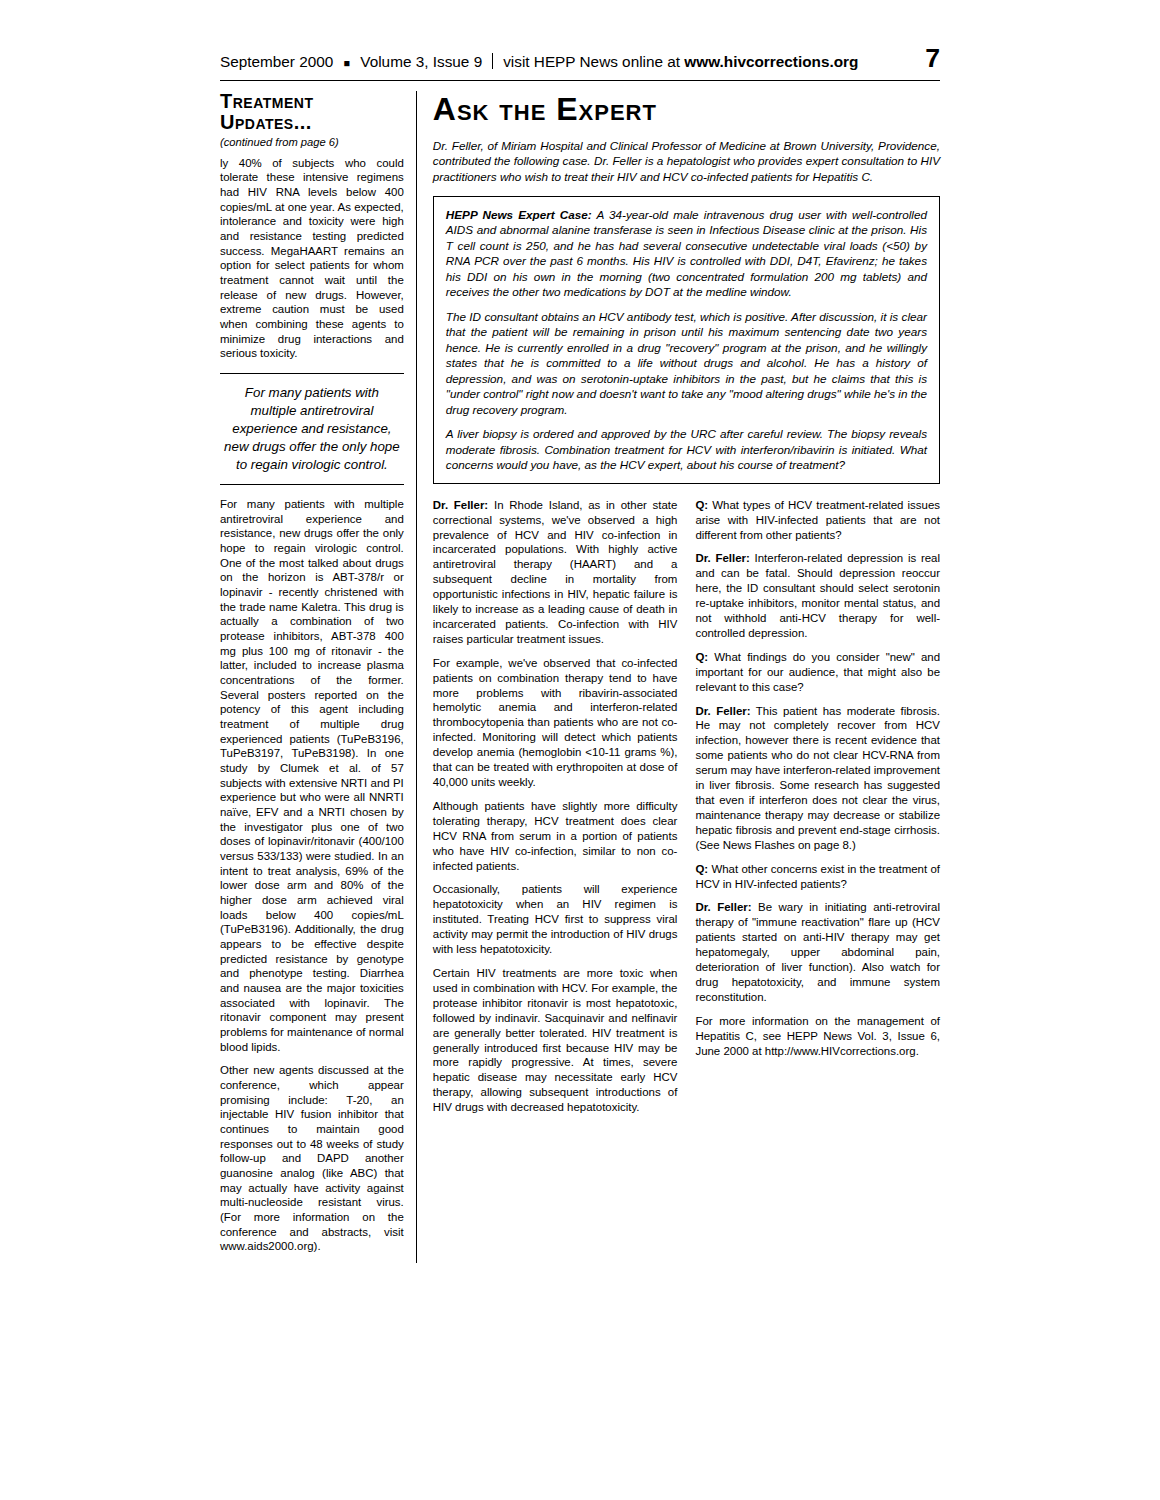September 2000 ■ Volume 3, Issue 9 visit HEPP News online at www.hivcorrections.org 7
Treatment
Updates...
(continued from page 6)
ly 40% of subjects who could tolerate these intensive regimens had HIV RNA levels below 400 copies/mL at one year. As expected, intolerance and toxicity were high and resistance testing predicted success. MegaHAART remains an option for select patients for whom treatment cannot wait until the release of new drugs. However, extreme caution must be used when combining these agents to minimize drug interactions and serious toxicity.
For many patients with multiple antiretroviral experience and resistance, new drugs offer the only hope to regain virologic control.
For many patients with multiple antiretroviral experience and resistance, new drugs offer the only hope to regain virologic control. One of the most talked about drugs on the horizon is ABT-378/r or lopinavir - recently christened with the trade name Kaletra. This drug is actually a combination of two protease inhibitors, ABT-378 400 mg plus 100 mg of ritonavir - the latter, included to increase plasma concentrations of the former. Several posters reported on the potency of this agent including treatment of multiple drug experienced patients (TuPeB3196, TuPeB3197, TuPeB3198). In one study by Clumek et al. of 57 subjects with extensive NRTI and PI experience but who were all NNRTI naïve, EFV and a NRTI chosen by the investigator plus one of two doses of lopinavir/ritonavir (400/100 versus 533/133) were studied. In an intent to treat analysis, 69% of the lower dose arm and 80% of the higher dose arm achieved viral loads below 400 copies/mL (TuPeB3196). Additionally, the drug appears to be effective despite predicted resistance by genotype and phenotype testing. Diarrhea and nausea are the major toxicities associated with lopinavir. The ritonavir component may present problems for maintenance of normal blood lipids.
Other new agents discussed at the conference, which appear promising include: T-20, an injectable HIV fusion inhibitor that continues to maintain good responses out to 48 weeks of study follow-up and DAPD another guanosine analog (like ABC) that may actually have activity against multi-nucleoside resistant virus. (For more information on the conference and abstracts, visit www.aids2000.org).
Ask the Expert
Dr. Feller, of Miriam Hospital and Clinical Professor of Medicine at Brown University, Providence, contributed the following case. Dr. Feller is a hepatologist who provides expert consultation to HIV practitioners who wish to treat their HIV and HCV co-infected patients for Hepatitis C.
HEPP News Expert Case: A 34-year-old male intravenous drug user with well-controlled AIDS and abnormal alanine transferase is seen in Infectious Disease clinic at the prison. His T cell count is 250, and he has had several consecutive undetectable viral loads (<50) by RNA PCR over the past 6 months. His HIV is controlled with DDI, D4T, Efavirenz; he takes his DDI on his own in the morning (two concentrated formulation 200 mg tablets) and receives the other two medications by DOT at the medline window.
The ID consultant obtains an HCV antibody test, which is positive. After discussion, it is clear that the patient will be remaining in prison until his maximum sentencing date two years hence. He is currently enrolled in a drug "recovery" program at the prison, and he willingly states that he is committed to a life without drugs and alcohol. He has a history of depression, and was on serotonin-uptake inhibitors in the past, but he claims that this is "under control" right now and doesn't want to take any "mood altering drugs" while he's in the drug recovery program.
A liver biopsy is ordered and approved by the URC after careful review. The biopsy reveals moderate fibrosis. Combination treatment for HCV with interferon/ribavirin is initiated. What concerns would you have, as the HCV expert, about his course of treatment?
Dr. Feller: In Rhode Island, as in other state correctional systems, we've observed a high prevalence of HCV and HIV co-infection in incarcerated populations. With highly active antiretroviral therapy (HAART) and a subsequent decline in mortality from opportunistic infections in HIV, hepatic failure is likely to increase as a leading cause of death in incarcerated patients. Co-infection with HIV raises particular treatment issues.
For example, we've observed that co-infected patients on combination therapy tend to have more problems with ribavirin-associated hemolytic anemia and interferon-related thrombocytopenia than patients who are not co-infected. Monitoring will detect which patients develop anemia (hemoglobin <10-11 grams %), that can be treated with erythropoiten at dose of 40,000 units weekly.
Although patients have slightly more difficulty tolerating therapy, HCV treatment does clear HCV RNA from serum in a portion of patients who have HIV co-infection, similar to non co-infected patients.
Occasionally, patients will experience hepatotoxicity when an HIV regimen is instituted. Treating HCV first to suppress viral activity may permit the introduction of HIV drugs with less hepatotoxicity.
Certain HIV treatments are more toxic when used in combination with HCV. For example, the protease inhibitor ritonavir is most hepatotoxic, followed by indinavir. Sacquinavir and nelfinavir are generally better tolerated. HIV treatment is generally introduced first because HIV may be more rapidly progressive. At times, severe hepatic disease may necessitate early HCV therapy, allowing subsequent introductions of HIV drugs with decreased hepatotoxicity.
Q: What types of HCV treatment-related issues arise with HIV-infected patients that are not different from other patients?
Dr. Feller: Interferon-related depression is real and can be fatal. Should depression reoccur here, the ID consultant should select serotonin re-uptake inhibitors, monitor mental status, and not withhold anti-HCV therapy for well-controlled depression.
Q: What findings do you consider "new" and important for our audience, that might also be relevant to this case?
Dr. Feller: This patient has moderate fibrosis. He may not completely recover from HCV infection, however there is recent evidence that some patients who do not clear HCV-RNA from serum may have interferon-related improvement in liver fibrosis. Some research has suggested that even if interferon does not clear the virus, maintenance therapy may decrease or stabilize hepatic fibrosis and prevent end-stage cirrhosis. (See News Flashes on page 8.)
Q: What other concerns exist in the treatment of HCV in HIV-infected patients?
Dr. Feller: Be wary in initiating anti-retroviral therapy of "immune reactivation" flare up (HCV patients started on anti-HIV therapy may get hepatomegaly, upper abdominal pain, deterioration of liver function). Also watch for drug hepatotoxicity, and immune system reconstitution.
For more information on the management of Hepatitis C, see HEPP News Vol. 3, Issue 6, June 2000 at http://www.HIVcorrections.org.